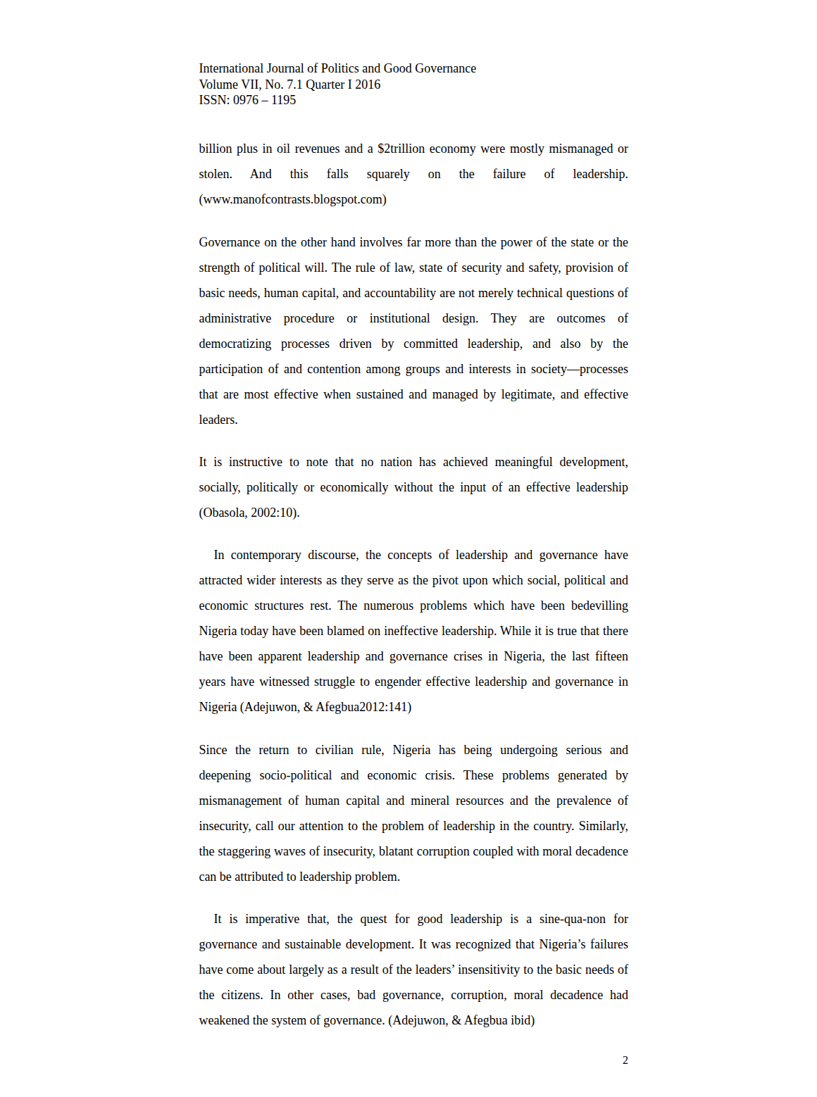International Journal of Politics and Good Governance
Volume VII, No. 7.1 Quarter I 2016
ISSN: 0976 – 1195
billion plus in oil revenues and a $2trillion economy were mostly mismanaged or stolen. And this falls squarely on the failure of leadership. (www.manofcontrasts.blogspot.com)
Governance on the other hand involves far more than the power of the state or the strength of political will. The rule of law, state of security and safety, provision of basic needs, human capital, and accountability are not merely technical questions of administrative procedure or institutional design. They are outcomes of democratizing processes driven by committed leadership, and also by the participation of and contention among groups and interests in society—processes that are most effective when sustained and managed by legitimate, and effective leaders.
It is instructive to note that no nation has achieved meaningful development, socially, politically or economically without the input of an effective leadership (Obasola, 2002:10).
In contemporary discourse, the concepts of leadership and governance have attracted wider interests as they serve as the pivot upon which social, political and economic structures rest. The numerous problems which have been bedevilling Nigeria today have been blamed on ineffective leadership. While it is true that there have been apparent leadership and governance crises in Nigeria, the last fifteen years have witnessed struggle to engender effective leadership and governance in Nigeria (Adejuwon, & Afegbua2012:141)
Since the return to civilian rule, Nigeria has being undergoing serious and deepening socio-political and economic crisis. These problems generated by mismanagement of human capital and mineral resources and the prevalence of insecurity, call our attention to the problem of leadership in the country. Similarly, the staggering waves of insecurity, blatant corruption coupled with moral decadence can be attributed to leadership problem.
It is imperative that, the quest for good leadership is a sine-qua-non for governance and sustainable development. It was recognized that Nigeria’s failures have come about largely as a result of the leaders’ insensitivity to the basic needs of the citizens. In other cases, bad governance, corruption, moral decadence had weakened the system of governance. (Adejuwon, & Afegbua ibid)
2